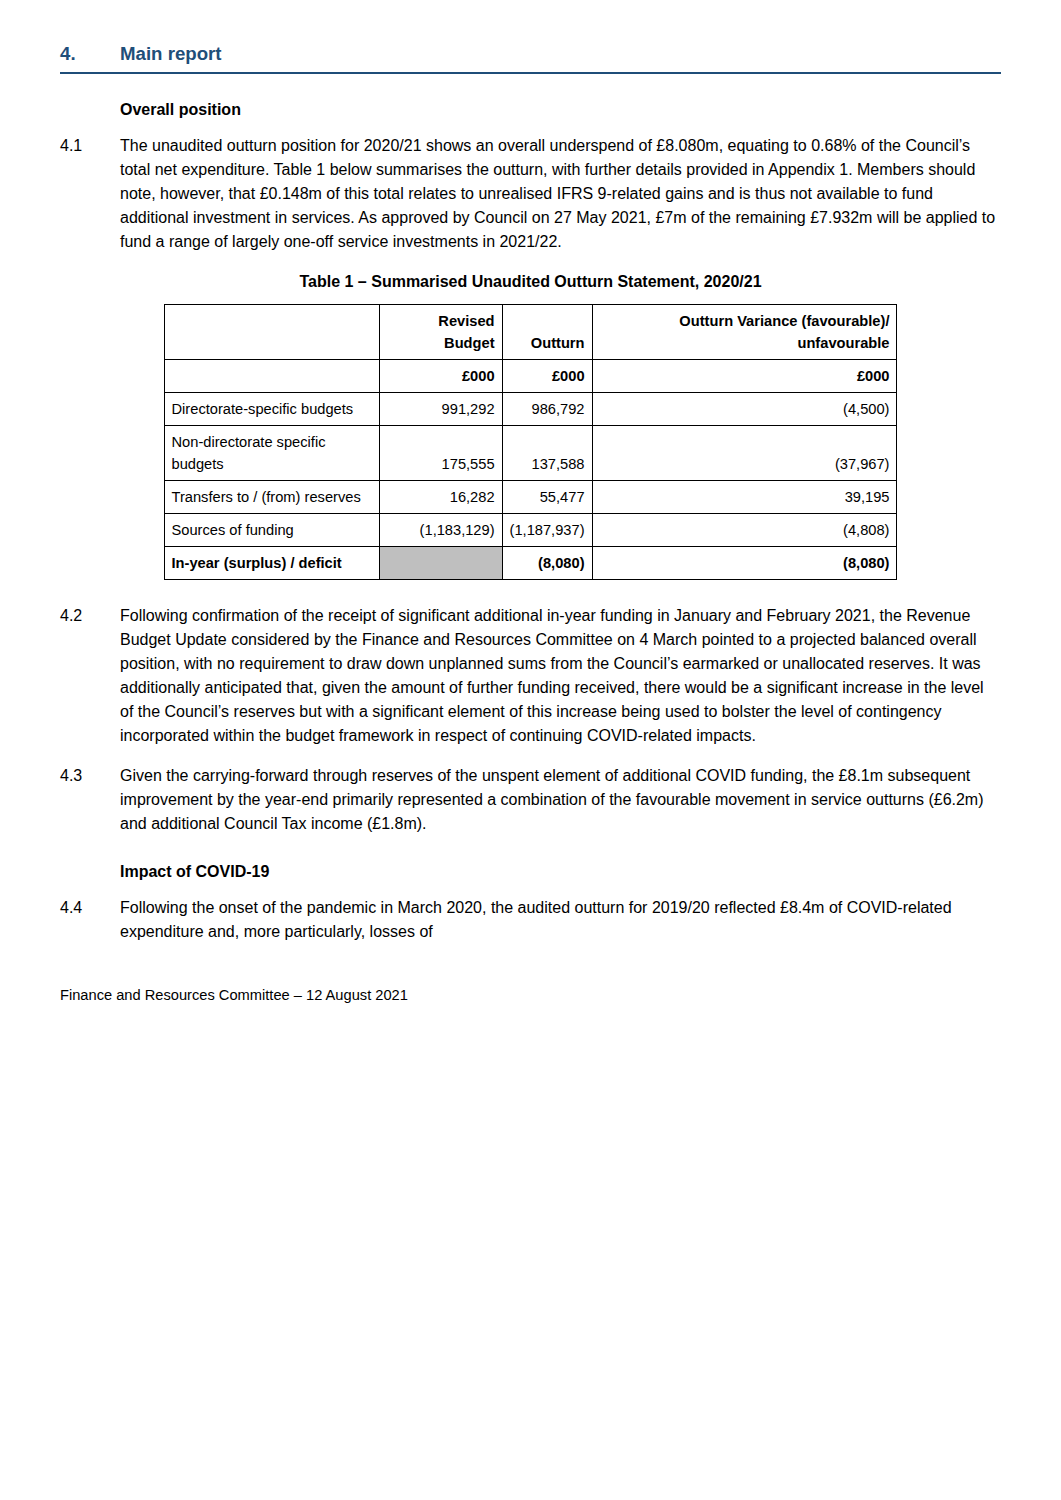4. Main report
Overall position
4.1 The unaudited outturn position for 2020/21 shows an overall underspend of £8.080m, equating to 0.68% of the Council’s total net expenditure. Table 1 below summarises the outturn, with further details provided in Appendix 1. Members should note, however, that £0.148m of this total relates to unrealised IFRS 9-related gains and is thus not available to fund additional investment in services. As approved by Council on 27 May 2021, £7m of the remaining £7.932m will be applied to fund a range of largely one-off service investments in 2021/22.
Table 1 – Summarised Unaudited Outturn Statement, 2020/21
| | Revised Budget | Outturn | Outturn Variance (favourable)/ unfavourable |
| --- | --- | --- | --- |
| | £000 | £000 | £000 |
| Directorate-specific budgets | 991,292 | 986,792 | (4,500) |
| Non-directorate specific budgets | 175,555 | 137,588 | (37,967) |
| Transfers to / (from) reserves | 16,282 | 55,477 | 39,195 |
| Sources of funding | (1,183,129) | (1,187,937) | (4,808) |
| In-year (surplus) / deficit | | (8,080) | (8,080) |
4.2 Following confirmation of the receipt of significant additional in-year funding in January and February 2021, the Revenue Budget Update considered by the Finance and Resources Committee on 4 March pointed to a projected balanced overall position, with no requirement to draw down unplanned sums from the Council’s earmarked or unallocated reserves. It was additionally anticipated that, given the amount of further funding received, there would be a significant increase in the level of the Council’s reserves but with a significant element of this increase being used to bolster the level of contingency incorporated within the budget framework in respect of continuing COVID-related impacts.
4.3 Given the carrying-forward through reserves of the unspent element of additional COVID funding, the £8.1m subsequent improvement by the year-end primarily represented a combination of the favourable movement in service outturns (£6.2m) and additional Council Tax income (£1.8m).
Impact of COVID-19
4.4 Following the onset of the pandemic in March 2020, the audited outturn for 2019/20 reflected £8.4m of COVID-related expenditure and, more particularly, losses of
Finance and Resources Committee – 12 August 2021